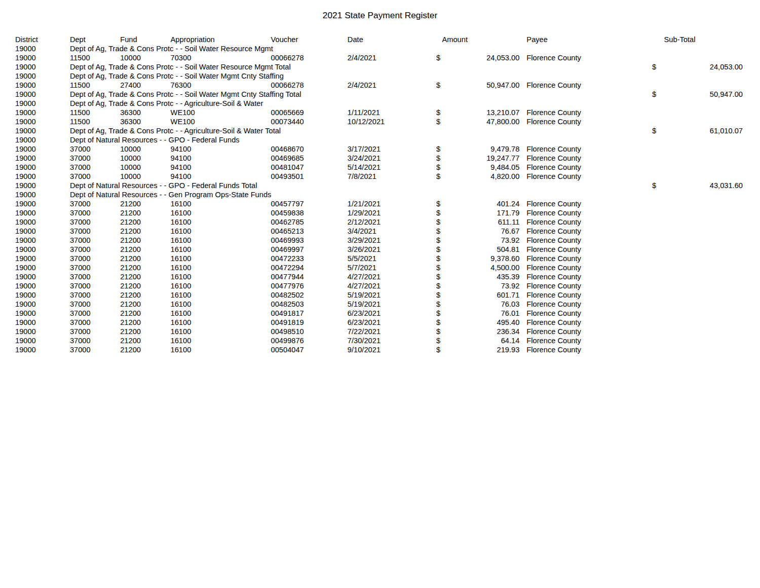2021 State Payment Register
| District | Dept | Fund | Appropriation | Voucher | Date | Amount | Payee | Sub-Total |
| --- | --- | --- | --- | --- | --- | --- | --- | --- |
| 19000 | Dept of Ag, Trade & Cons Protc - - Soil Water Resource Mgmt |
| 19000 | 11500 | 10000 | 70300 | 00066278 | 2/4/2021 | $ | 24,053.00 | Florence County | | |
| 19000 | Dept of Ag, Trade & Cons Protc - - Soil Water Resource Mgmt Total | $ | 24,053.00 |
| 19000 | Dept of Ag, Trade & Cons Protc - - Soil Water Mgmt Cnty Staffing |
| 19000 | 11500 | 27400 | 76300 | 00066278 | 2/4/2021 | $ | 50,947.00 | Florence County | | |
| 19000 | Dept of Ag, Trade & Cons Protc - - Soil Water Mgmt Cnty Staffing Total | $ | 50,947.00 |
| 19000 | Dept of Ag, Trade & Cons Protc - - Agriculture-Soil & Water |
| 19000 | 11500 | 36300 | WE100 | 00065669 | 1/11/2021 | $ | 13,210.07 | Florence County | | |
| 19000 | 11500 | 36300 | WE100 | 00073440 | 10/12/2021 | $ | 47,800.00 | Florence County | | |
| 19000 | Dept of Ag, Trade & Cons Protc - - Agriculture-Soil & Water Total | $ | 61,010.07 |
| 19000 | Dept of Natural Resources - - GPO - Federal Funds |
| 19000 | 37000 | 10000 | 94100 | 00468670 | 3/17/2021 | $ | 9,479.78 | Florence County | | |
| 19000 | 37000 | 10000 | 94100 | 00469685 | 3/24/2021 | $ | 19,247.77 | Florence County | | |
| 19000 | 37000 | 10000 | 94100 | 00481047 | 5/14/2021 | $ | 9,484.05 | Florence County | | |
| 19000 | 37000 | 10000 | 94100 | 00493501 | 7/8/2021 | $ | 4,820.00 | Florence County | | |
| 19000 | Dept of Natural Resources - - GPO - Federal Funds Total | $ | 43,031.60 |
| 19000 | Dept of Natural Resources - - Gen Program Ops-State Funds |
| 19000 | 37000 | 21200 | 16100 | 00457797 | 1/21/2021 | $ | 401.24 | Florence County | | |
| 19000 | 37000 | 21200 | 16100 | 00459838 | 1/29/2021 | $ | 171.79 | Florence County | | |
| 19000 | 37000 | 21200 | 16100 | 00462785 | 2/12/2021 | $ | 611.11 | Florence County | | |
| 19000 | 37000 | 21200 | 16100 | 00465213 | 3/4/2021 | $ | 76.67 | Florence County | | |
| 19000 | 37000 | 21200 | 16100 | 00469993 | 3/29/2021 | $ | 73.92 | Florence County | | |
| 19000 | 37000 | 21200 | 16100 | 00469997 | 3/26/2021 | $ | 504.81 | Florence County | | |
| 19000 | 37000 | 21200 | 16100 | 00472233 | 5/5/2021 | $ | 9,378.60 | Florence County | | |
| 19000 | 37000 | 21200 | 16100 | 00472294 | 5/7/2021 | $ | 4,500.00 | Florence County | | |
| 19000 | 37000 | 21200 | 16100 | 00477944 | 4/27/2021 | $ | 435.39 | Florence County | | |
| 19000 | 37000 | 21200 | 16100 | 00477976 | 4/27/2021 | $ | 73.92 | Florence County | | |
| 19000 | 37000 | 21200 | 16100 | 00482502 | 5/19/2021 | $ | 601.71 | Florence County | | |
| 19000 | 37000 | 21200 | 16100 | 00482503 | 5/19/2021 | $ | 76.03 | Florence County | | |
| 19000 | 37000 | 21200 | 16100 | 00491817 | 6/23/2021 | $ | 76.01 | Florence County | | |
| 19000 | 37000 | 21200 | 16100 | 00491819 | 6/23/2021 | $ | 495.40 | Florence County | | |
| 19000 | 37000 | 21200 | 16100 | 00498510 | 7/22/2021 | $ | 236.34 | Florence County | | |
| 19000 | 37000 | 21200 | 16100 | 00499876 | 7/30/2021 | $ | 64.14 | Florence County | | |
| 19000 | 37000 | 21200 | 16100 | 00504047 | 9/10/2021 | $ | 219.93 | Florence County | | |